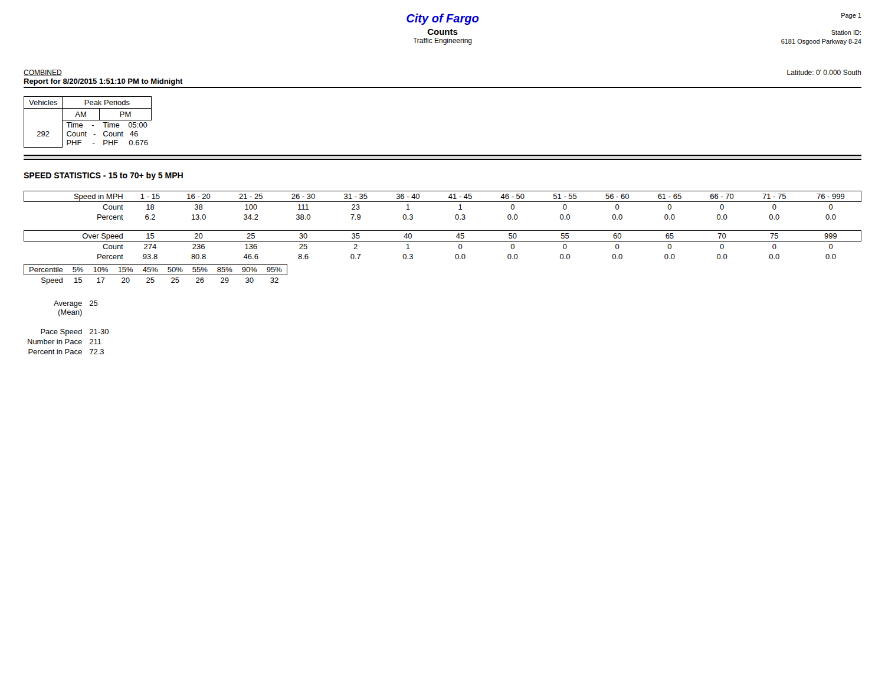Page 1
City of Fargo
Counts
Traffic Engineering
Station ID:
6181 Osgood Parkway 8-24
COMBINED Latitude: 0' 0.000 South
Report for 8/20/2015 1:51:10 PM to Midnight
| Vehicles | Peak Periods |
| | AM | PM |
| 292 | Time - | Time 05:00 |
| Count - | Count 46 |
| PHF - | PHF 0.676 |
SPEED STATISTICS - 15 to 70+ by 5 MPH
| Speed in MPH | 1 - 15 | 16 - 20 | 21 - 25 | 26 - 30 | 31 - 35 | 36 - 40 | 41 - 45 | 46 - 50 | 51 - 55 | 56 - 60 | 61 - 65 | 66 - 70 | 71 - 75 | 76 - 999 |
| Count | 18 | 38 | 100 | 111 | 23 | 1 | 1 | 0 | 0 | 0 | 0 | 0 | 0 | 0 |
| Percent | 6.2 | 13.0 | 34.2 | 38.0 | 7.9 | 0.3 | 0.3 | 0.0 | 0.0 | 0.0 | 0.0 | 0.0 | 0.0 | 0.0 |
| Over Speed | 15 | 20 | 25 | 30 | 35 | 40 | 45 | 50 | 55 | 60 | 65 | 70 | 75 | 999 |
| Count | 274 | 236 | 136 | 25 | 2 | 1 | 0 | 0 | 0 | 0 | 0 | 0 | 0 | 0 |
| Percent | 93.8 | 80.8 | 46.6 | 8.6 | 0.7 | 0.3 | 0.0 | 0.0 | 0.0 | 0.0 | 0.0 | 0.0 | 0.0 | 0.0 |
| Percentile | 5% | 10% | 15% | 45% | 50% | 55% | 85% | 90% | 95% |
| Speed | 15 | 17 | 20 | 25 | 25 | 26 | 29 | 30 | 32 |
| Average (Mean) | 25 |
| Pace Speed | 21-30 |
| Number in Pace | 211 |
| Percent in Pace | 72.3 |